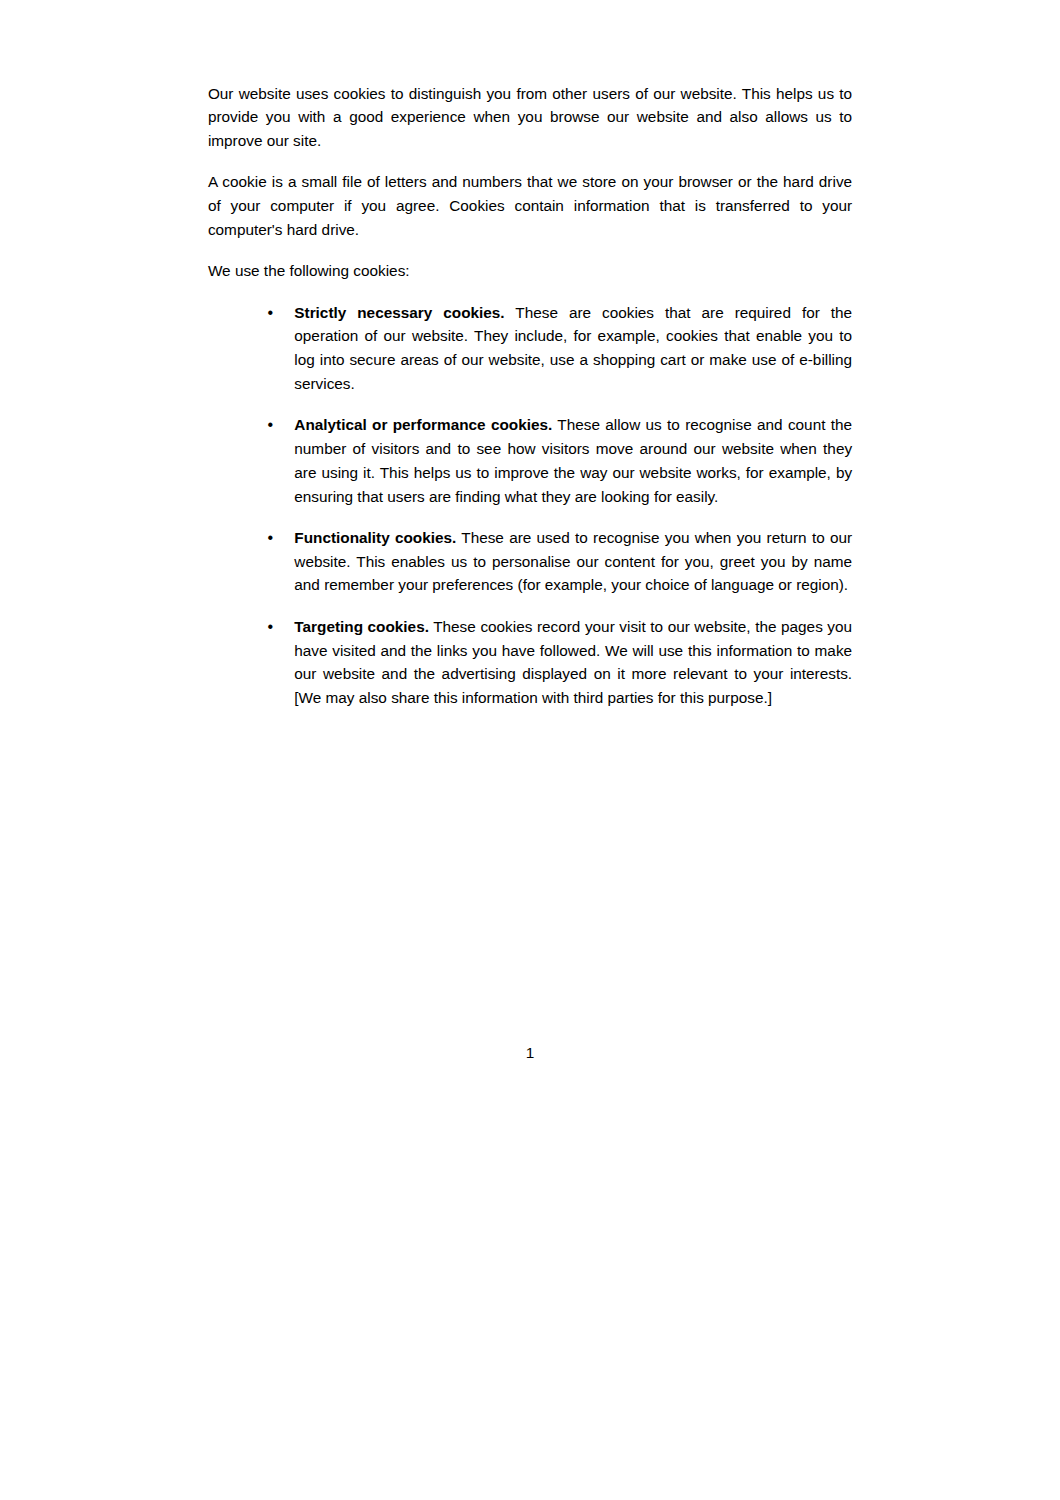Our website uses cookies to distinguish you from other users of our website. This helps us to provide you with a good experience when you browse our website and also allows us to improve our site.
A cookie is a small file of letters and numbers that we store on your browser or the hard drive of your computer if you agree. Cookies contain information that is transferred to your computer's hard drive.
We use the following cookies:
Strictly necessary cookies. These are cookies that are required for the operation of our website. They include, for example, cookies that enable you to log into secure areas of our website, use a shopping cart or make use of e-billing services.
Analytical or performance cookies. These allow us to recognise and count the number of visitors and to see how visitors move around our website when they are using it. This helps us to improve the way our website works, for example, by ensuring that users are finding what they are looking for easily.
Functionality cookies. These are used to recognise you when you return to our website. This enables us to personalise our content for you, greet you by name and remember your preferences (for example, your choice of language or region).
Targeting cookies. These cookies record your visit to our website, the pages you have visited and the links you have followed. We will use this information to make our website and the advertising displayed on it more relevant to your interests. [We may also share this information with third parties for this purpose.]
1